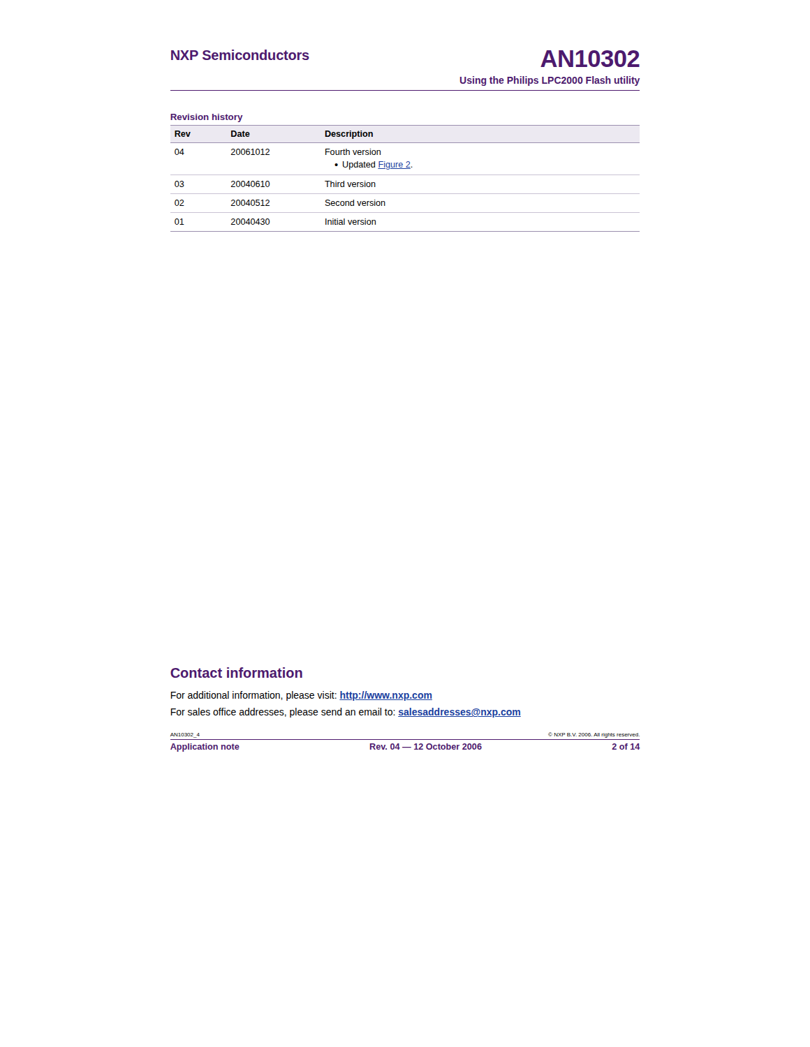NXP Semiconductors
AN10302
Using the Philips LPC2000 Flash utility
Revision history
| Rev | Date | Description |
| --- | --- | --- |
| 04 | 20061012 | Fourth version • Updated Figure 2 . |
| 03 | 20040610 | Third version |
| 02 | 20040512 | Second version |
| 01 | 20040430 | Initial version |
Contact information
For additional information, please visit: http://www.nxp.com
For sales office addresses, please send an email to: salesaddresses@nxp.com
AN10302_4 © NXP B.V. 2006. All rights reserved.
Application note Rev. 04 — 12 October 2006 2 of 14